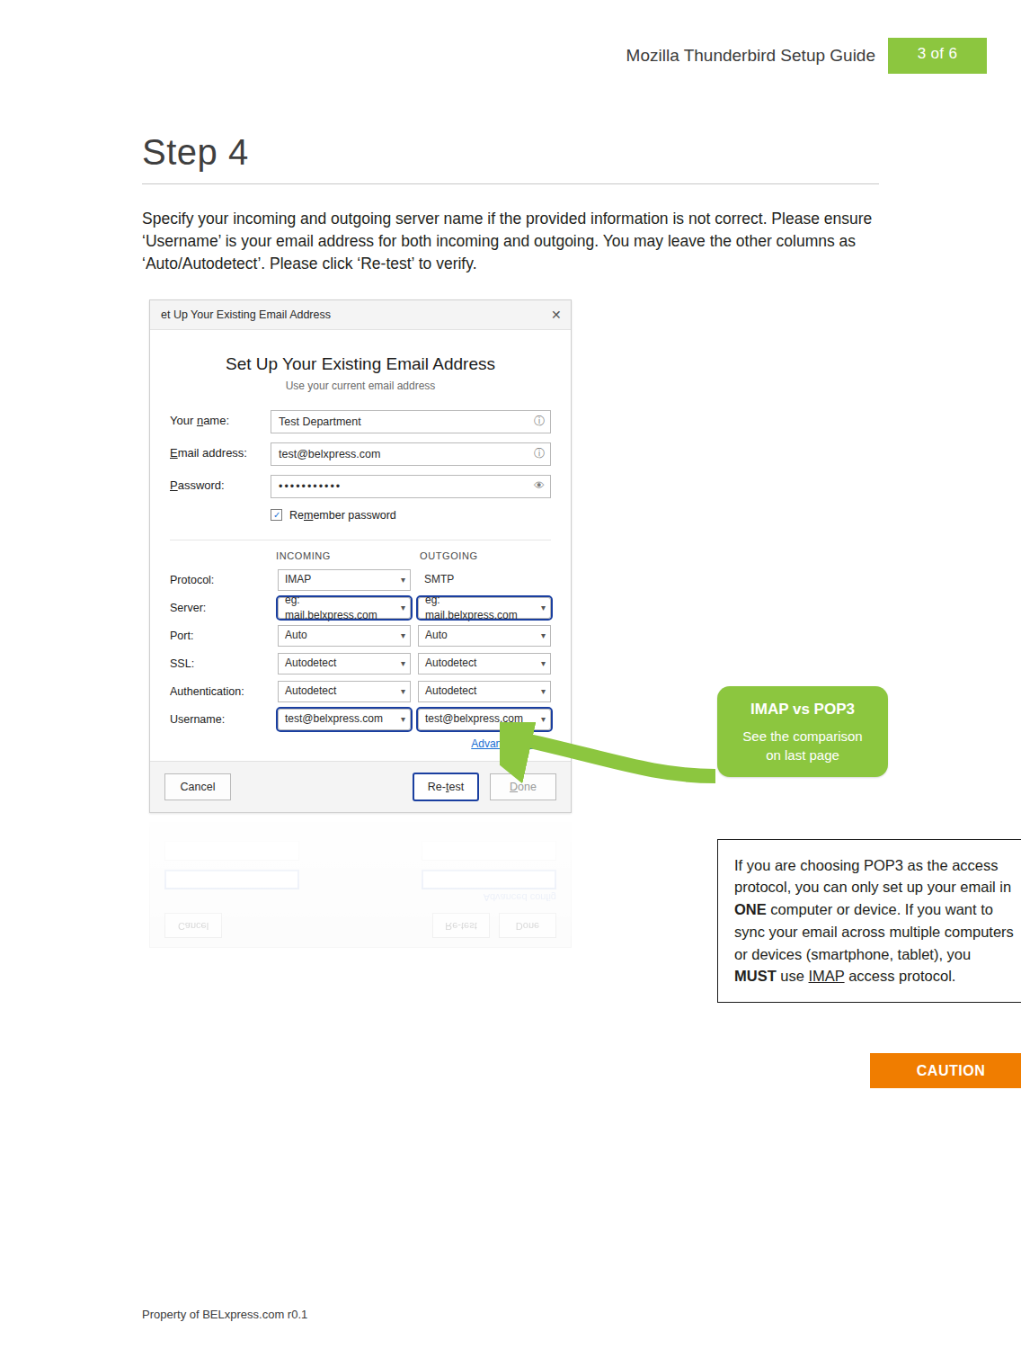Mozilla Thunderbird Setup Guide
3 of 6
Step 4
Specify your incoming and outgoing server name if the provided information is not correct. Please ensure ‘Username’ is your email address for both incoming and outgoing. You may leave the other columns as ‘Auto/Autodetect’. Please click ‘Re-test’ to verify.
et Up Your Existing Email Address ✕
Set Up Your Existing Email Address
Use your current email address
Your name:
Test Departmentⓘ
Email address:
test@belxpress.comⓘ
Password:
•••••••••••👁
✓ Remember password
INCOMING OUTGOING
Protocol:
IMAP
SMTP
Server:
eg: mail.belxpress.com
eg: mail.belxpress.com
Port:
Auto
Auto
SSL:
Autodetect
Autodetect
Authentication:
Autodetect
Autodetect
Username:
test@belxpress.com
test@belxpress.com
Advanced config
Cancel
Re-test
Done
Cancel
Re-test
Done
Advanced config
IMAP vs POP3
See the comparison
on last page
If you are choosing POP3 as the access protocol, you can only set up your email in ONE computer or device. If you want to sync your email across multiple computers or devices (smartphone, tablet), you MUST use IMAP access protocol.
CAUTION
Property of BELxpress.com r0.1